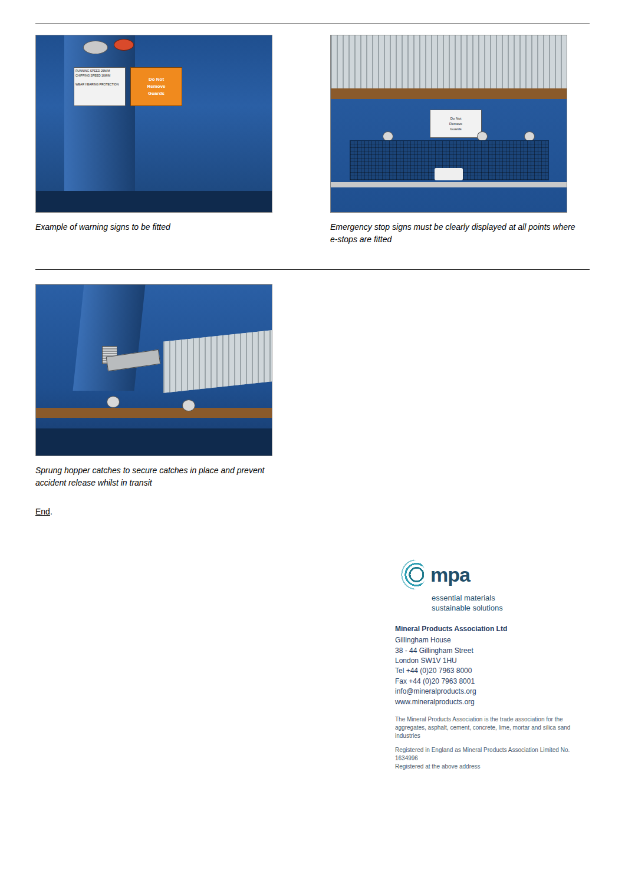RUNNING SPEED 25M/M
CHIPPING SPEED 16M/M
WEAR HEARING PROTECTION
Do Not
Remove
Guards
Example of warning signs to be fitted
Do Not
Remove
Guards
Emergency stop signs must be clearly displayed at all points where e-stops are fitted
Sprung hopper catches to secure catches in place and prevent accident release whilst in transit
End.
mpa
essential materials
sustainable solutions
Mineral Products Association Ltd Gillingham House
38 - 44 Gillingham Street
London SW1V 1HU
Tel +44 (0)20 7963 8000
Fax +44 (0)20 7963 8001
info@mineralproducts.org
www.mineralproducts.org
The Mineral Products Association is the trade association for the aggregates, asphalt, cement, concrete, lime, mortar and silica sand industries
Registered in England as Mineral Products Association Limited No. 1634996
Registered at the above address